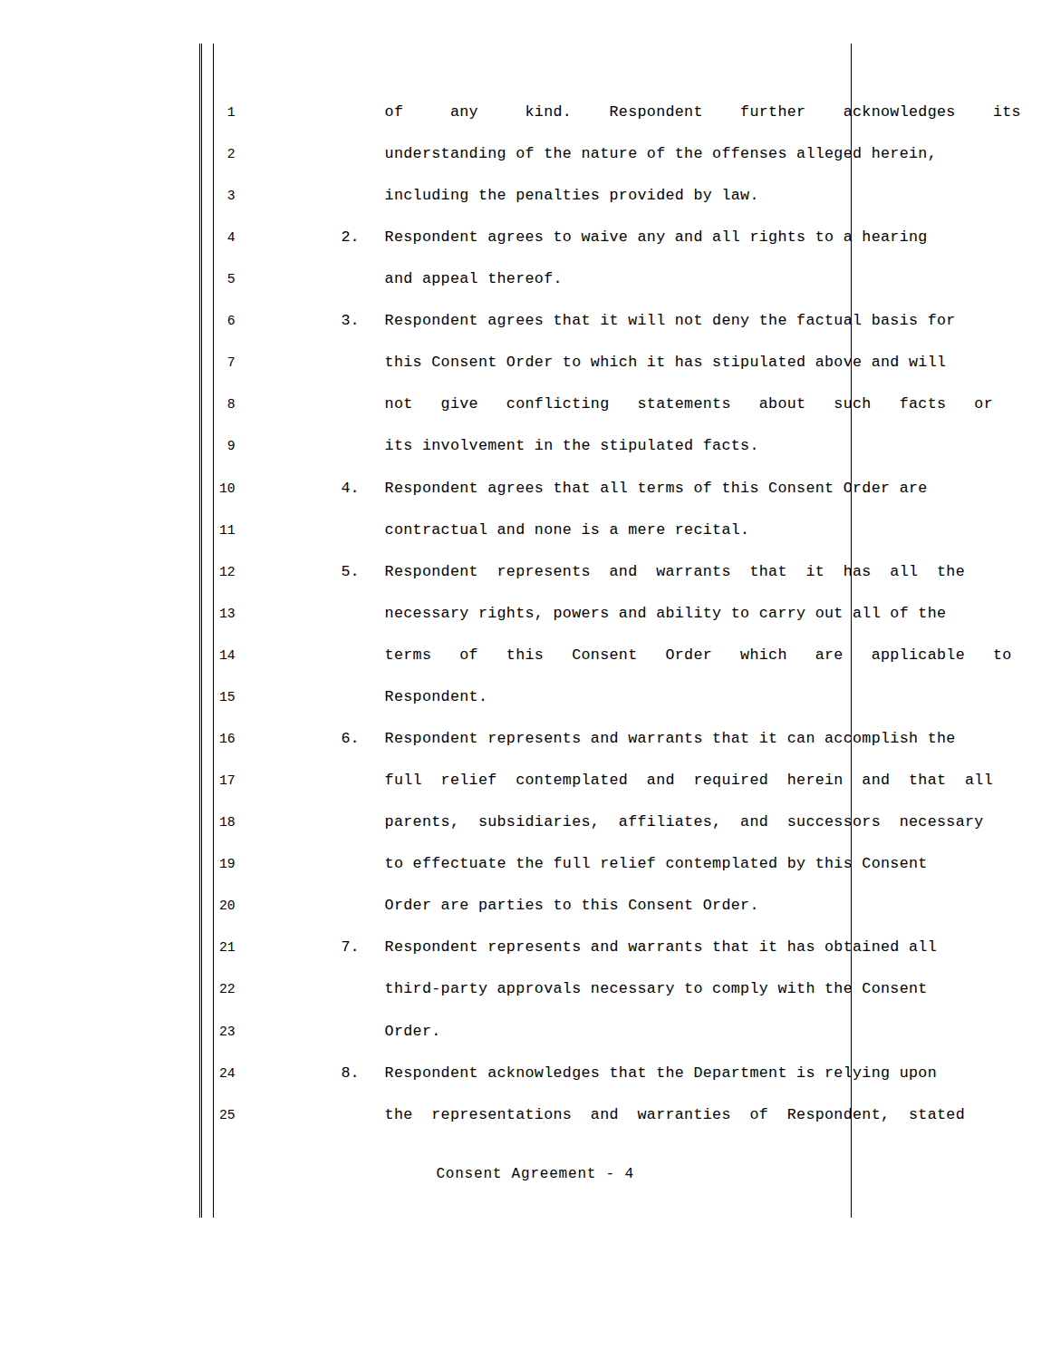of any kind. Respondent further acknowledges its
understanding of the nature of the offenses alleged herein,
including the penalties provided by law.
2. Respondent agrees to waive any and all rights to a hearing
and appeal thereof.
3. Respondent agrees that it will not deny the factual basis for
this Consent Order to which it has stipulated above and will
not give conflicting statements about such facts or
its involvement in the stipulated facts.
4. Respondent agrees that all terms of this Consent Order are
contractual and none is a mere recital.
5. Respondent represents and warrants that it has all the
necessary rights, powers and ability to carry out all of the
terms of this Consent Order which are applicable to
Respondent.
6. Respondent represents and warrants that it can accomplish the
full relief contemplated and required herein and that all
parents, subsidiaries, affiliates, and successors necessary
to effectuate the full relief contemplated by this Consent
Order are parties to this Consent Order.
7. Respondent represents and warrants that it has obtained all
third-party approvals necessary to comply with the Consent
Order.
8. Respondent acknowledges that the Department is relying upon
the representations and warranties of Respondent, stated
Consent Agreement - 4